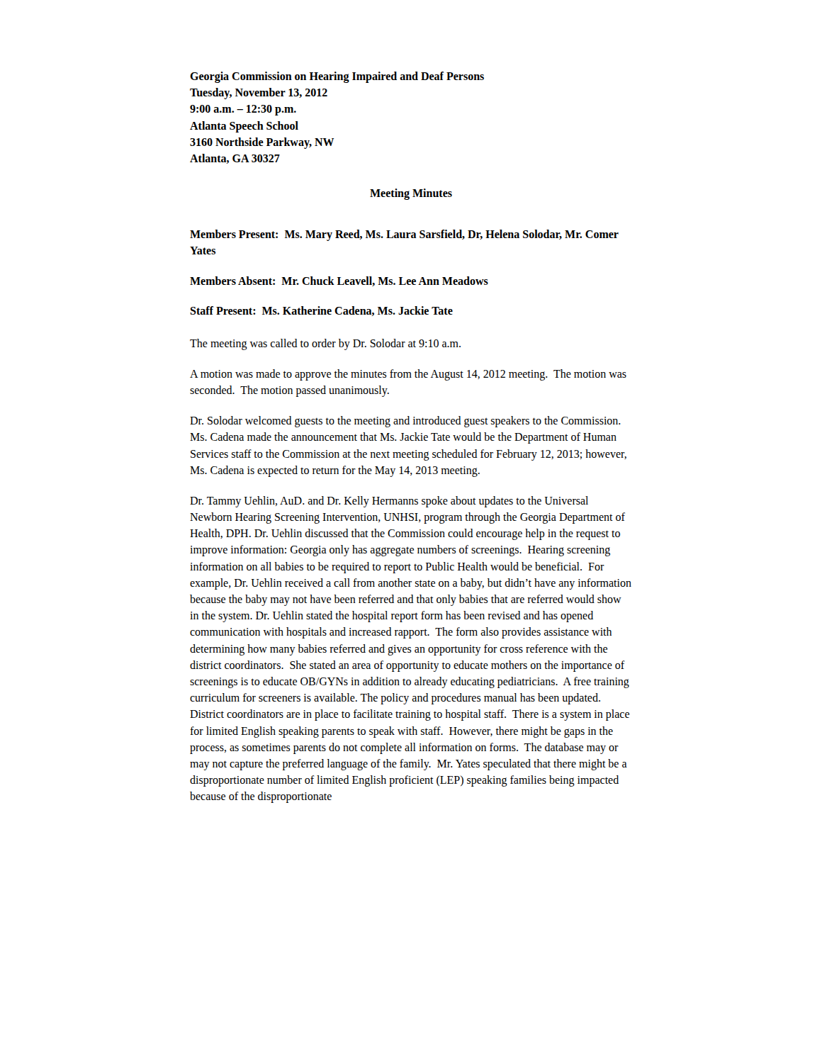Georgia Commission on Hearing Impaired and Deaf Persons
Tuesday, November 13, 2012
9:00 a.m. – 12:30 p.m.
Atlanta Speech School
3160 Northside Parkway, NW
Atlanta, GA 30327
Meeting Minutes
Members Present: Ms. Mary Reed, Ms. Laura Sarsfield, Dr, Helena Solodar, Mr. Comer Yates
Members Absent: Mr. Chuck Leavell, Ms. Lee Ann Meadows
Staff Present: Ms. Katherine Cadena, Ms. Jackie Tate
The meeting was called to order by Dr. Solodar at 9:10 a.m.
A motion was made to approve the minutes from the August 14, 2012 meeting. The motion was seconded. The motion passed unanimously.
Dr. Solodar welcomed guests to the meeting and introduced guest speakers to the Commission. Ms. Cadena made the announcement that Ms. Jackie Tate would be the Department of Human Services staff to the Commission at the next meeting scheduled for February 12, 2013; however, Ms. Cadena is expected to return for the May 14, 2013 meeting.
Dr. Tammy Uehlin, AuD. and Dr. Kelly Hermanns spoke about updates to the Universal Newborn Hearing Screening Intervention, UNHSI, program through the Georgia Department of Health, DPH. Dr. Uehlin discussed that the Commission could encourage help in the request to improve information: Georgia only has aggregate numbers of screenings. Hearing screening information on all babies to be required to report to Public Health would be beneficial. For example, Dr. Uehlin received a call from another state on a baby, but didn’t have any information because the baby may not have been referred and that only babies that are referred would show in the system. Dr. Uehlin stated the hospital report form has been revised and has opened communication with hospitals and increased rapport. The form also provides assistance with determining how many babies referred and gives an opportunity for cross reference with the district coordinators. She stated an area of opportunity to educate mothers on the importance of screenings is to educate OB/GYNs in addition to already educating pediatricians. A free training curriculum for screeners is available. The policy and procedures manual has been updated. District coordinators are in place to facilitate training to hospital staff. There is a system in place for limited English speaking parents to speak with staff. However, there might be gaps in the process, as sometimes parents do not complete all information on forms. The database may or may not capture the preferred language of the family. Mr. Yates speculated that there might be a disproportionate number of limited English proficient (LEP) speaking families being impacted because of the disproportionate